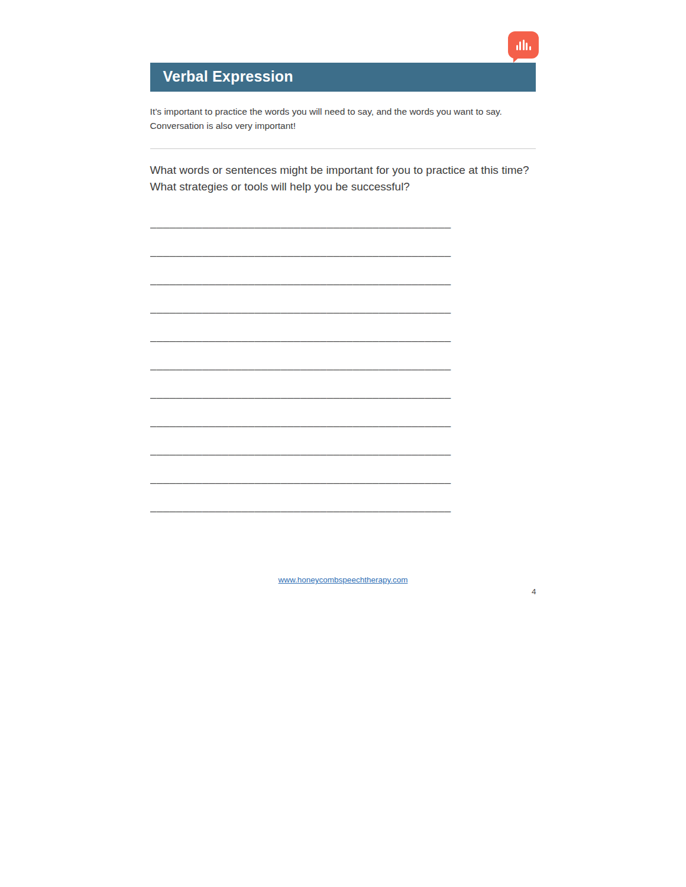Verbal Expression
It’s important to practice the words you will need to say, and the words you want to say. Conversation is also very important!
What words or sentences might be important for you to practice at this time? What strategies or tools will help you be successful?
______________________________________________
______________________________________________
______________________________________________
______________________________________________
______________________________________________
______________________________________________
______________________________________________
______________________________________________
______________________________________________
______________________________________________
______________________________________________
www.honeycombspeechtherapy.com
4